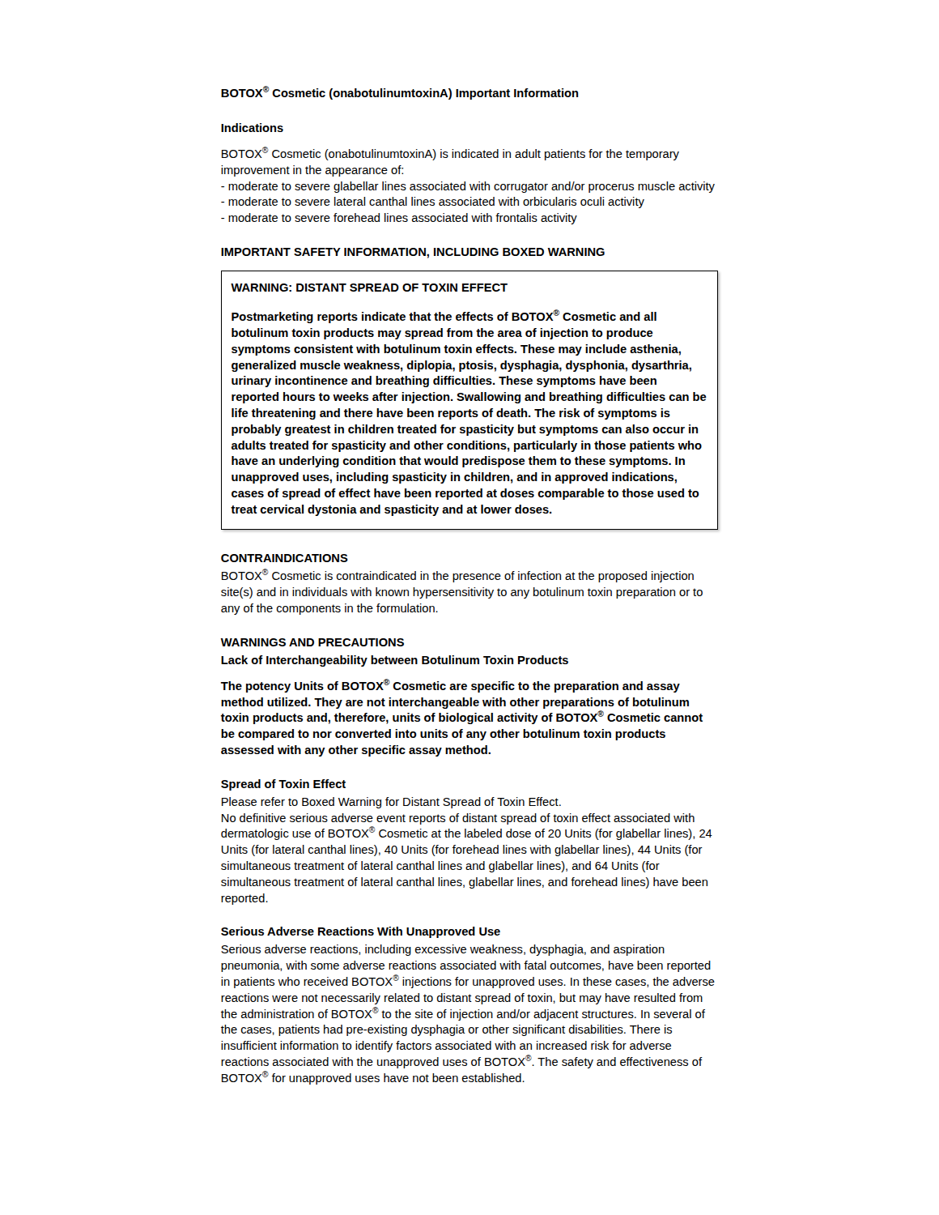BOTOX® Cosmetic (onabotulinumtoxinA) Important Information
Indications
BOTOX® Cosmetic (onabotulinumtoxinA) is indicated in adult patients for the temporary improvement in the appearance of:
- moderate to severe glabellar lines associated with corrugator and/or procerus muscle activity
- moderate to severe lateral canthal lines associated with orbicularis oculi activity
- moderate to severe forehead lines associated with frontalis activity
IMPORTANT SAFETY INFORMATION, INCLUDING BOXED WARNING
WARNING: DISTANT SPREAD OF TOXIN EFFECT
Postmarketing reports indicate that the effects of BOTOX® Cosmetic and all botulinum toxin products may spread from the area of injection to produce symptoms consistent with botulinum toxin effects. These may include asthenia, generalized muscle weakness, diplopia, ptosis, dysphagia, dysphonia, dysarthria, urinary incontinence and breathing difficulties. These symptoms have been reported hours to weeks after injection. Swallowing and breathing difficulties can be life threatening and there have been reports of death. The risk of symptoms is probably greatest in children treated for spasticity but symptoms can also occur in adults treated for spasticity and other conditions, particularly in those patients who have an underlying condition that would predispose them to these symptoms. In unapproved uses, including spasticity in children, and in approved indications, cases of spread of effect have been reported at doses comparable to those used to treat cervical dystonia and spasticity and at lower doses.
CONTRAINDICATIONS
BOTOX® Cosmetic is contraindicated in the presence of infection at the proposed injection site(s) and in individuals with known hypersensitivity to any botulinum toxin preparation or to any of the components in the formulation.
WARNINGS AND PRECAUTIONS
Lack of Interchangeability between Botulinum Toxin Products
The potency Units of BOTOX® Cosmetic are specific to the preparation and assay method utilized. They are not interchangeable with other preparations of botulinum toxin products and, therefore, units of biological activity of BOTOX® Cosmetic cannot be compared to nor converted into units of any other botulinum toxin products assessed with any other specific assay method.
Spread of Toxin Effect
Please refer to Boxed Warning for Distant Spread of Toxin Effect.
No definitive serious adverse event reports of distant spread of toxin effect associated with dermatologic use of BOTOX® Cosmetic at the labeled dose of 20 Units (for glabellar lines), 24 Units (for lateral canthal lines), 40 Units (for forehead lines with glabellar lines), 44 Units (for simultaneous treatment of lateral canthal lines and glabellar lines), and 64 Units (for simultaneous treatment of lateral canthal lines, glabellar lines, and forehead lines) have been reported.
Serious Adverse Reactions With Unapproved Use
Serious adverse reactions, including excessive weakness, dysphagia, and aspiration pneumonia, with some adverse reactions associated with fatal outcomes, have been reported in patients who received BOTOX® injections for unapproved uses. In these cases, the adverse reactions were not necessarily related to distant spread of toxin, but may have resulted from the administration of BOTOX® to the site of injection and/or adjacent structures. In several of the cases, patients had pre-existing dysphagia or other significant disabilities. There is insufficient information to identify factors associated with an increased risk for adverse reactions associated with the unapproved uses of BOTOX®. The safety and effectiveness of BOTOX® for unapproved uses have not been established.